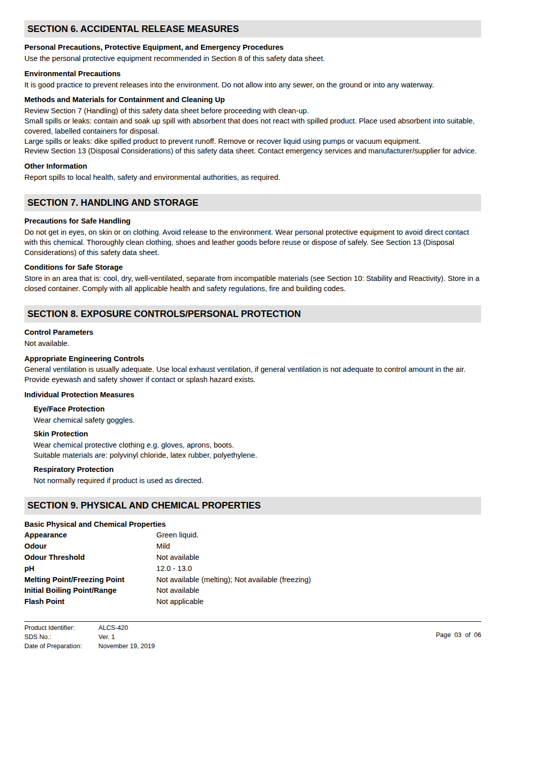SECTION 6. ACCIDENTAL RELEASE MEASURES
Personal Precautions, Protective Equipment, and Emergency Procedures
Use the personal protective equipment recommended in Section 8 of this safety data sheet.
Environmental Precautions
It is good practice to prevent releases into the environment. Do not allow into any sewer, on the ground or into any waterway.
Methods and Materials for Containment and Cleaning Up
Review Section 7 (Handling) of this safety data sheet before proceeding with clean-up.
Small spills or leaks: contain and soak up spill with absorbent that does not react with spilled product. Place used absorbent into suitable, covered, labelled containers for disposal.
Large spills or leaks: dike spilled product to prevent runoff. Remove or recover liquid using pumps or vacuum equipment.
Review Section 13 (Disposal Considerations) of this safety data sheet. Contact emergency services and manufacturer/supplier for advice.
Other Information
Report spills to local health, safety and environmental authorities, as required.
SECTION 7. HANDLING AND STORAGE
Precautions for Safe Handling
Do not get in eyes, on skin or on clothing. Avoid release to the environment. Wear personal protective equipment to avoid direct contact with this chemical. Thoroughly clean clothing, shoes and leather goods before reuse or dispose of safely. See Section 13 (Disposal Considerations) of this safety data sheet.
Conditions for Safe Storage
Store in an area that is: cool, dry, well-ventilated, separate from incompatible materials (see Section 10: Stability and Reactivity). Store in a closed container. Comply with all applicable health and safety regulations, fire and building codes.
SECTION 8. EXPOSURE CONTROLS/PERSONAL PROTECTION
Control Parameters
Not available.
Appropriate Engineering Controls
General ventilation is usually adequate. Use local exhaust ventilation, if general ventilation is not adequate to control amount in the air. Provide eyewash and safety shower if contact or splash hazard exists.
Individual Protection Measures
Eye/Face Protection
Wear chemical safety goggles.
Skin Protection
Wear chemical protective clothing e.g. gloves, aprons, boots.
Suitable materials are: polyvinyl chloride, latex rubber, polyethylene.
Respiratory Protection
Not normally required if product is used as directed.
SECTION 9. PHYSICAL AND CHEMICAL PROPERTIES
Basic Physical and Chemical Properties
| Appearance | Green liquid. |
| Odour | Mild |
| Odour Threshold | Not available |
| pH | 12.0 - 13.0 |
| Melting Point/Freezing Point | Not available (melting); Not available (freezing) |
| Initial Boiling Point/Range | Not available |
| Flash Point | Not applicable |
| Product Identifier: | ALCS-420 |
| SDS No.: | Ver. 1 |
| Date of Preparation: | November 19, 2019 |
Page 03 of 06